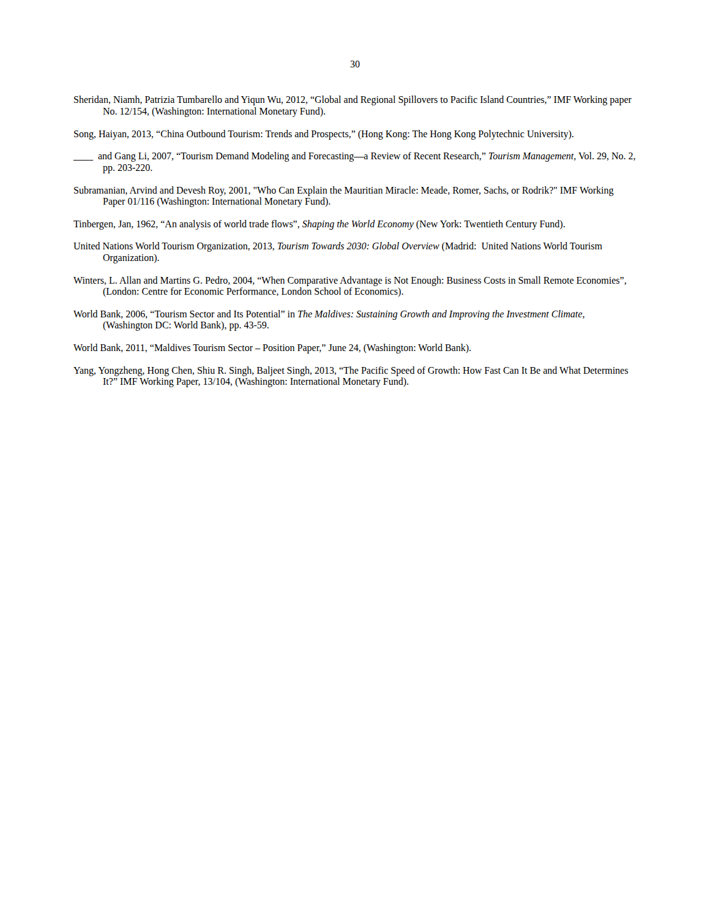30
Sheridan, Niamh, Patrizia Tumbarello and Yiqun Wu, 2012, “Global and Regional Spillovers to Pacific Island Countries,” IMF Working paper No. 12/154, (Washington: International Monetary Fund).
Song, Haiyan, 2013, “China Outbound Tourism: Trends and Prospects,” (Hong Kong: The Hong Kong Polytechnic University).
____ and Gang Li, 2007, “Tourism Demand Modeling and Forecasting—a Review of Recent Research,” Tourism Management, Vol. 29, No. 2, pp. 203-220.
Subramanian, Arvind and Devesh Roy, 2001, "Who Can Explain the Mauritian Miracle: Meade, Romer, Sachs, or Rodrik?" IMF Working Paper 01/116 (Washington: International Monetary Fund).
Tinbergen, Jan, 1962, “An analysis of world trade flows”, Shaping the World Economy (New York: Twentieth Century Fund).
United Nations World Tourism Organization, 2013, Tourism Towards 2030: Global Overview (Madrid: United Nations World Tourism Organization).
Winters, L. Allan and Martins G. Pedro, 2004, “When Comparative Advantage is Not Enough: Business Costs in Small Remote Economies”, (London: Centre for Economic Performance, London School of Economics).
World Bank, 2006, “Tourism Sector and Its Potential” in The Maldives: Sustaining Growth and Improving the Investment Climate, (Washington DC: World Bank), pp. 43-59.
World Bank, 2011, “Maldives Tourism Sector – Position Paper,” June 24, (Washington: World Bank).
Yang, Yongzheng, Hong Chen, Shiu R. Singh, Baljeet Singh, 2013, “The Pacific Speed of Growth: How Fast Can It Be and What Determines It?” IMF Working Paper, 13/104, (Washington: International Monetary Fund).